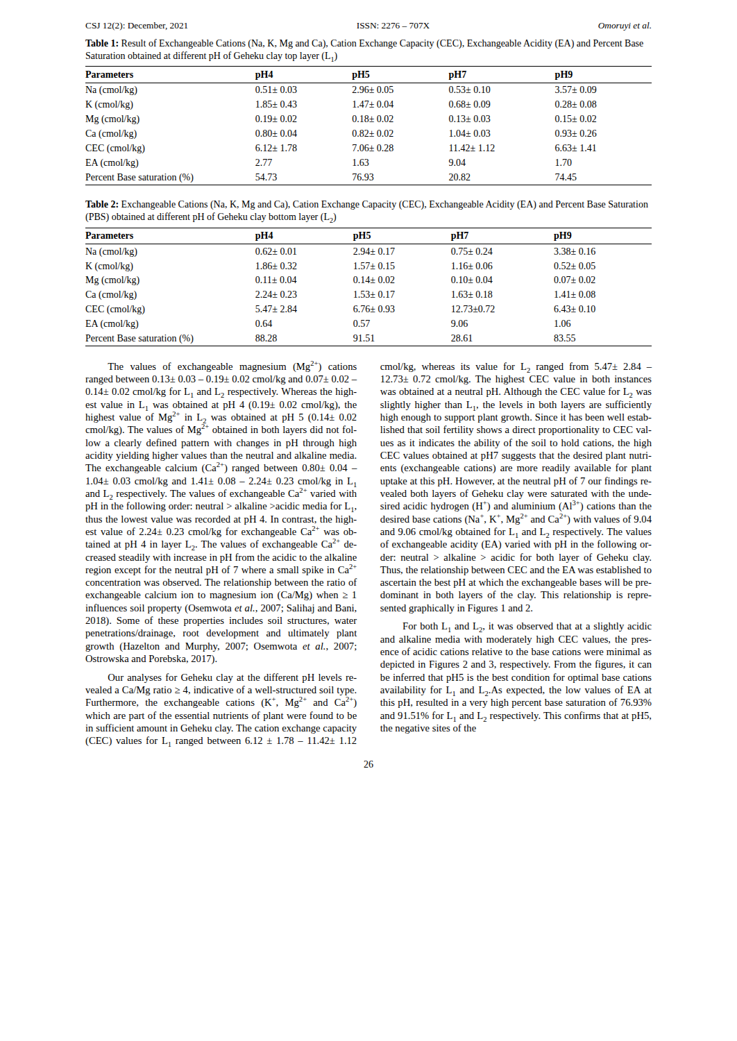CSJ 12(2): December, 2021 ISSN: 2276 – 707X Omoruyi et al.
Table 1: Result of Exchangeable Cations (Na, K, Mg and Ca), Cation Exchange Capacity (CEC), Exchangeable Acidity (EA) and Percent Base Saturation obtained at different pH of Geheku clay top layer (L 1 )
| Parameters | pH4 | pH5 | pH7 | pH9 |
| --- | --- | --- | --- | --- |
| Na (cmol/kg) | 0.51± 0.03 | 2.96± 0.05 | 0.53± 0.10 | 3.57± 0.09 |
| K (cmol/kg) | 1.85± 0.43 | 1.47± 0.04 | 0.68± 0.09 | 0.28± 0.08 |
| Mg (cmol/kg) | 0.19± 0.02 | 0.18± 0.02 | 0.13± 0.03 | 0.15± 0.02 |
| Ca (cmol/kg) | 0.80± 0.04 | 0.82± 0.02 | 1.04± 0.03 | 0.93± 0.26 |
| CEC (cmol/kg) | 6.12± 1.78 | 7.06± 0.28 | 11.42± 1.12 | 6.63± 1.41 |
| EA (cmol/kg) | 2.77 | 1.63 | 9.04 | 1.70 |
| Percent Base saturation (%) | 54.73 | 76.93 | 20.82 | 74.45 |
Table 2: Exchangeable Cations (Na, K, Mg and Ca), Cation Exchange Capacity (CEC), Exchangeable Acidity (EA) and Percent Base Saturation (PBS) obtained at different pH of Geheku clay bottom layer (L 2 )
| Parameters | pH4 | pH5 | pH7 | pH9 |
| --- | --- | --- | --- | --- |
| Na (cmol/kg) | 0.62± 0.01 | 2.94± 0.17 | 0.75± 0.24 | 3.38± 0.16 |
| K (cmol/kg) | 1.86± 0.32 | 1.57± 0.15 | 1.16± 0.06 | 0.52± 0.05 |
| Mg (cmol/kg) | 0.11± 0.04 | 0.14± 0.02 | 0.10± 0.04 | 0.07± 0.02 |
| Ca (cmol/kg) | 2.24± 0.23 | 1.53± 0.17 | 1.63± 0.18 | 1.41± 0.08 |
| CEC (cmol/kg) | 5.47± 2.84 | 6.76± 0.93 | 12.73±0.72 | 6.43± 0.10 |
| EA (cmol/kg) | 0.64 | 0.57 | 9.06 | 1.06 |
| Percent Base saturation (%) | 88.28 | 91.51 | 28.61 | 83.55 |
The values of exchangeable magnesium (Mg2+) cations ranged between 0.13± 0.03 – 0.19± 0.02 cmol/kg and 0.07± 0.02 – 0.14± 0.02 cmol/kg for L1 and L2 respectively. Whereas the highest value in L1 was obtained at pH 4 (0.19± 0.02 cmol/kg), the highest value of Mg2+ in L2 was obtained at pH 5 (0.14± 0.02 cmol/kg). The values of Mg2+ obtained in both layers did not follow a clearly defined pattern with changes in pH through high acidity yielding higher values than the neutral and alkaline media. The exchangeable calcium (Ca2+) ranged between 0.80± 0.04 – 1.04± 0.03 cmol/kg and 1.41± 0.08 – 2.24± 0.23 cmol/kg in L1 and L2 respectively. The values of exchangeable Ca2+ varied with pH in the following order: neutral > alkaline >acidic media for L1, thus the lowest value was recorded at pH 4. In contrast, the highest value of 2.24± 0.23 cmol/kg for exchangeable Ca2+ was obtained at pH 4 in layer L2. The values of exchangeable Ca2+ decreased steadily with increase in pH from the acidic to the alkaline region except for the neutral pH of 7 where a small spike in Ca2+ concentration was observed. The relationship between the ratio of exchangeable calcium ion to magnesium ion (Ca/Mg) when ≥ 1 influences soil property (Osemwota et al., 2007; Salihaj and Bani, 2018). Some of these properties includes soil structures, water penetrations/drainage, root development and ultimately plant growth (Hazelton and Murphy, 2007; Osemwota et al., 2007; Ostrowska and Porebska, 2017).
Our analyses for Geheku clay at the different pH levels revealed a Ca/Mg ratio ≥ 4, indicative of a well-structured soil type. Furthermore, the exchangeable cations (K+, Mg2+ and Ca2+) which are part of the essential nutrients of plant were found to be in sufficient amount in Geheku clay. The cation exchange capacity (CEC) values for L1 ranged between 6.12 ± 1.78 – 11.42± 1.12 cmol/kg, whereas its value for L2 ranged from 5.47± 2.84 – 12.73± 0.72 cmol/kg. The highest CEC value in both instances was obtained at a neutral pH. Although the CEC value for L2 was slightly higher than L1, the levels in both layers are sufficiently high enough to support plant growth. Since it has been well established that soil fertility shows a direct proportionality to CEC values as it indicates the ability of the soil to hold cations, the high CEC values obtained at pH7 suggests that the desired plant nutrients (exchangeable cations) are more readily available for plant uptake at this pH. However, at the neutral pH of 7 our findings revealed both layers of Geheku clay were saturated with the undesired acidic hydrogen (H+) and aluminium (Al3+) cations than the desired base cations (Na+, K+, Mg2+ and Ca2+) with values of 9.04 and 9.06 cmol/kg obtained for L1 and L2 respectively. The values of exchangeable acidity (EA) varied with pH in the following order: neutral > alkaline > acidic for both layer of Geheku clay. Thus, the relationship between CEC and the EA was established to ascertain the best pH at which the exchangeable bases will be predominant in both layers of the clay. This relationship is represented graphically in Figures 1 and 2.
For both L1 and L2, it was observed that at a slightly acidic and alkaline media with moderately high CEC values, the presence of acidic cations relative to the base cations were minimal as depicted in Figures 2 and 3, respectively. From the figures, it can be inferred that pH5 is the best condition for optimal base cations availability for L1 and L2.As expected, the low values of EA at this pH, resulted in a very high percent base saturation of 76.93% and 91.51% for L1 and L2 respectively. This confirms that at pH5, the negative sites of the
26